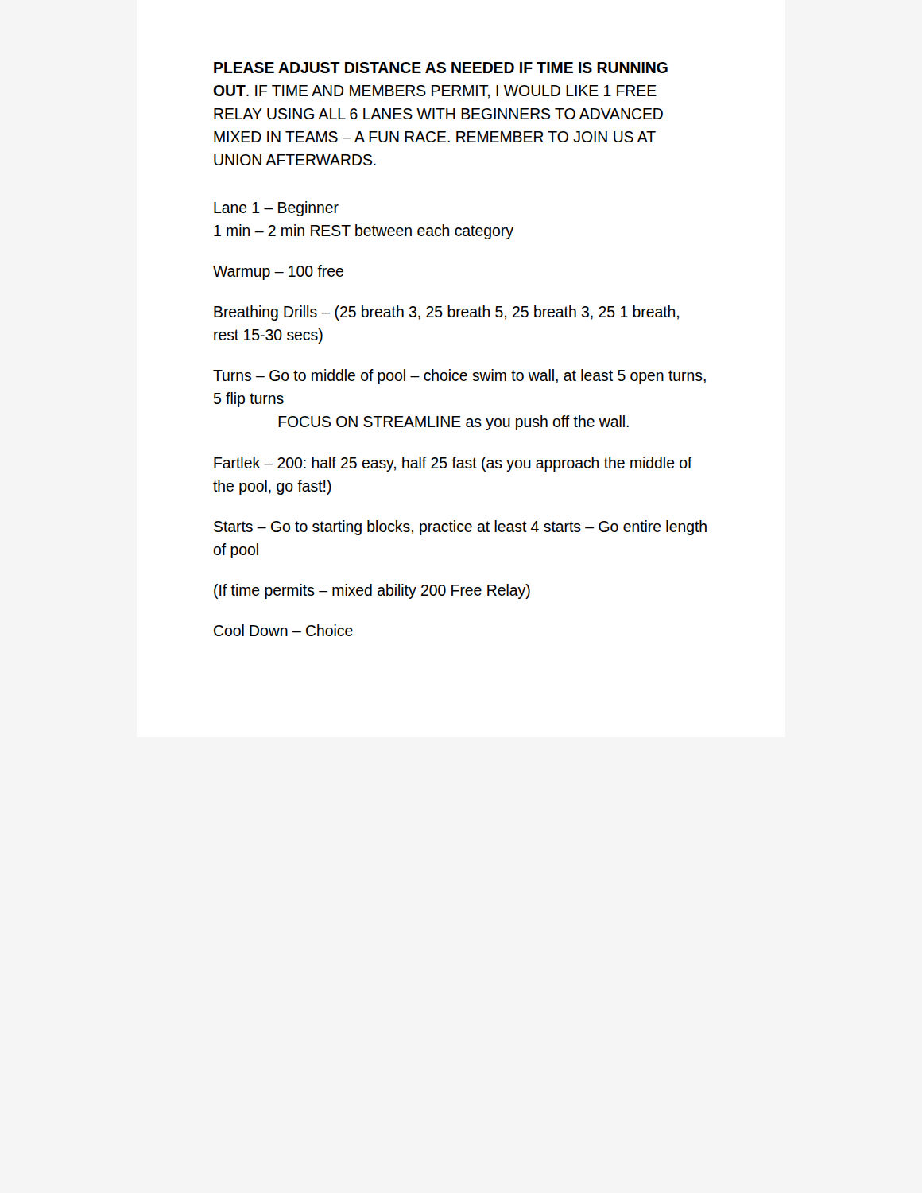PLEASE ADJUST DISTANCE AS NEEDED IF TIME IS RUNNING OUT. IF TIME AND MEMBERS PERMIT, I WOULD LIKE 1 FREE RELAY USING ALL 6 LANES WITH BEGINNERS TO ADVANCED MIXED IN TEAMS – A FUN RACE. REMEMBER TO JOIN US AT UNION AFTERWARDS.
Lane 1 – Beginner
1 min – 2 min REST between each category
Warmup – 100 free
Breathing Drills – (25 breath 3, 25 breath 5, 25 breath 3, 25 1 breath, rest 15-30 secs)
Turns – Go to middle of pool – choice swim to wall, at least 5 open turns, 5 flip turns FOCUS ON STREAMLINE as you push off the wall.
Fartlek – 200: half 25 easy, half 25 fast (as you approach the middle of the pool, go fast!)
Starts – Go to starting blocks, practice at least 4 starts – Go entire length of pool
(If time permits – mixed ability 200 Free Relay)
Cool Down – Choice